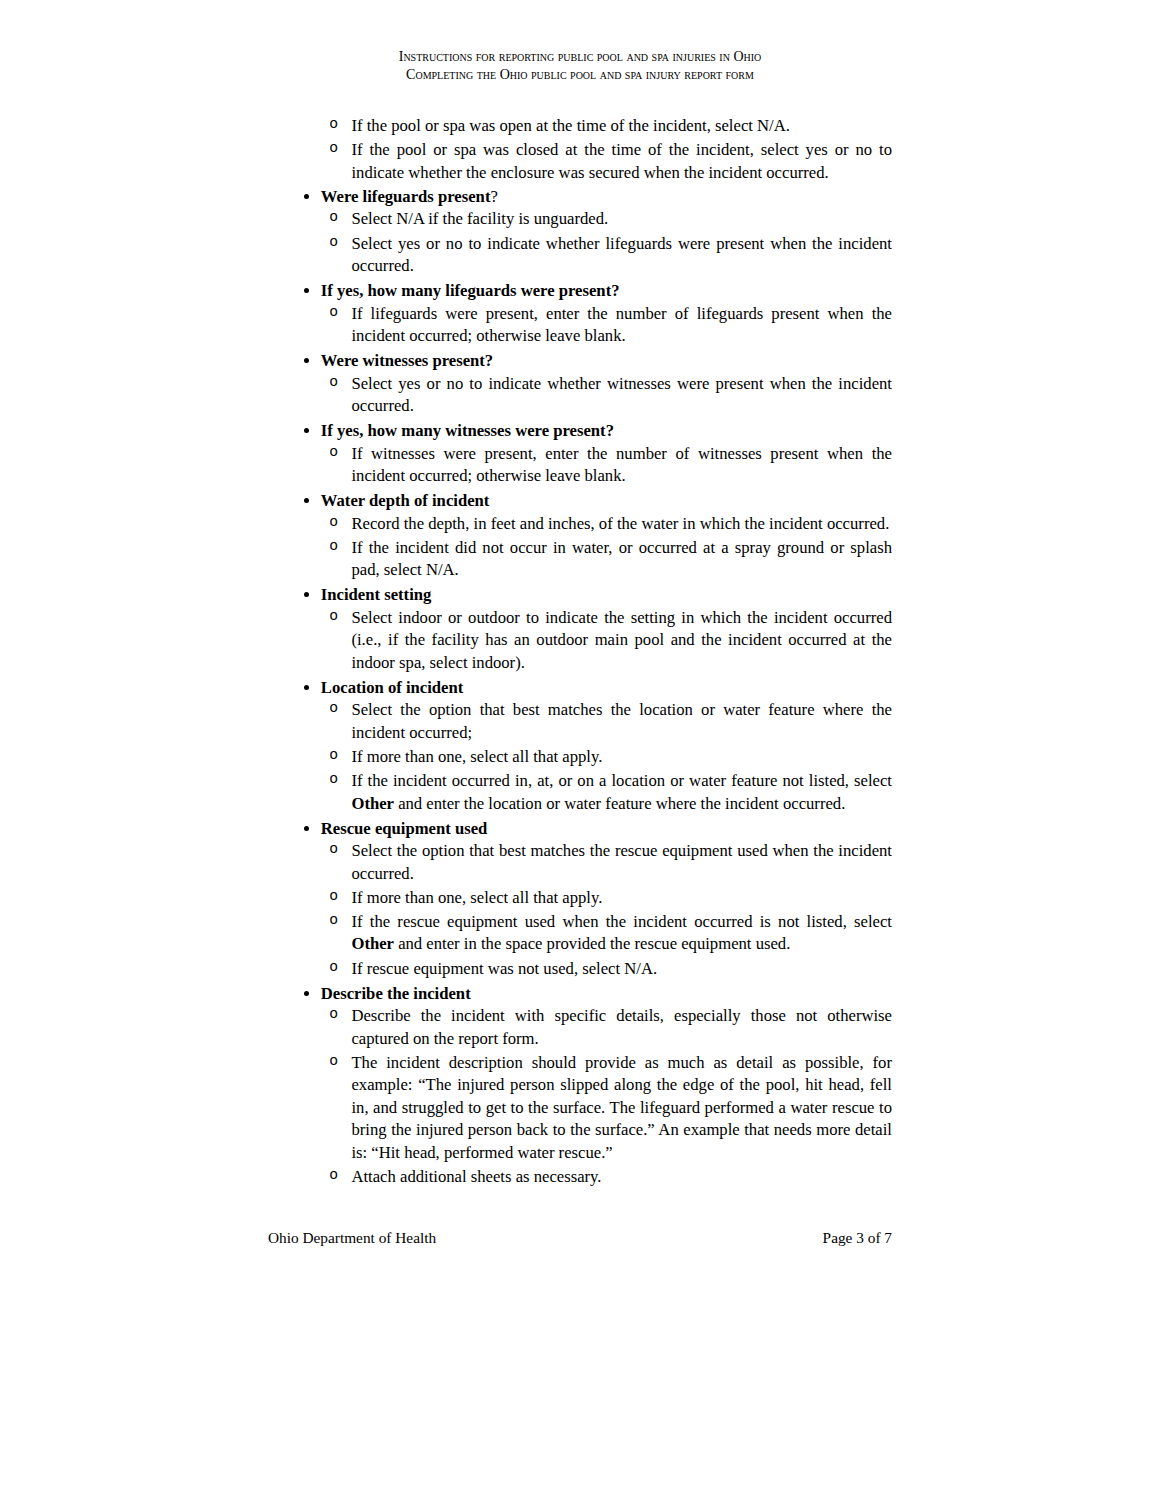Instructions for reporting public pool and spa injuries in Ohio
Completing the Ohio public pool and spa injury report form
If the pool or spa was open at the time of the incident, select N/A.
If the pool or spa was closed at the time of the incident, select yes or no to indicate whether the enclosure was secured when the incident occurred.
Were lifeguards present?
Select N/A if the facility is unguarded.
Select yes or no to indicate whether lifeguards were present when the incident occurred.
If yes, how many lifeguards were present?
If lifeguards were present, enter the number of lifeguards present when the incident occurred; otherwise leave blank.
Were witnesses present?
Select yes or no to indicate whether witnesses were present when the incident occurred.
If yes, how many witnesses were present?
If witnesses were present, enter the number of witnesses present when the incident occurred; otherwise leave blank.
Water depth of incident
Record the depth, in feet and inches, of the water in which the incident occurred.
If the incident did not occur in water, or occurred at a spray ground or splash pad, select N/A.
Incident setting
Select indoor or outdoor to indicate the setting in which the incident occurred (i.e., if the facility has an outdoor main pool and the incident occurred at the indoor spa, select indoor).
Location of incident
Select the option that best matches the location or water feature where the incident occurred;
If more than one, select all that apply.
If the incident occurred in, at, or on a location or water feature not listed, select Other and enter the location or water feature where the incident occurred.
Rescue equipment used
Select the option that best matches the rescue equipment used when the incident occurred.
If more than one, select all that apply.
If the rescue equipment used when the incident occurred is not listed, select Other and enter in the space provided the rescue equipment used.
If rescue equipment was not used, select N/A.
Describe the incident
Describe the incident with specific details, especially those not otherwise captured on the report form.
The incident description should provide as much as detail as possible, for example: “The injured person slipped along the edge of the pool, hit head, fell in, and struggled to get to the surface. The lifeguard performed a water rescue to bring the injured person back to the surface.” An example that needs more detail is: “Hit head, performed water rescue.”
Attach additional sheets as necessary.
Ohio Department of Health Page 3 of 7